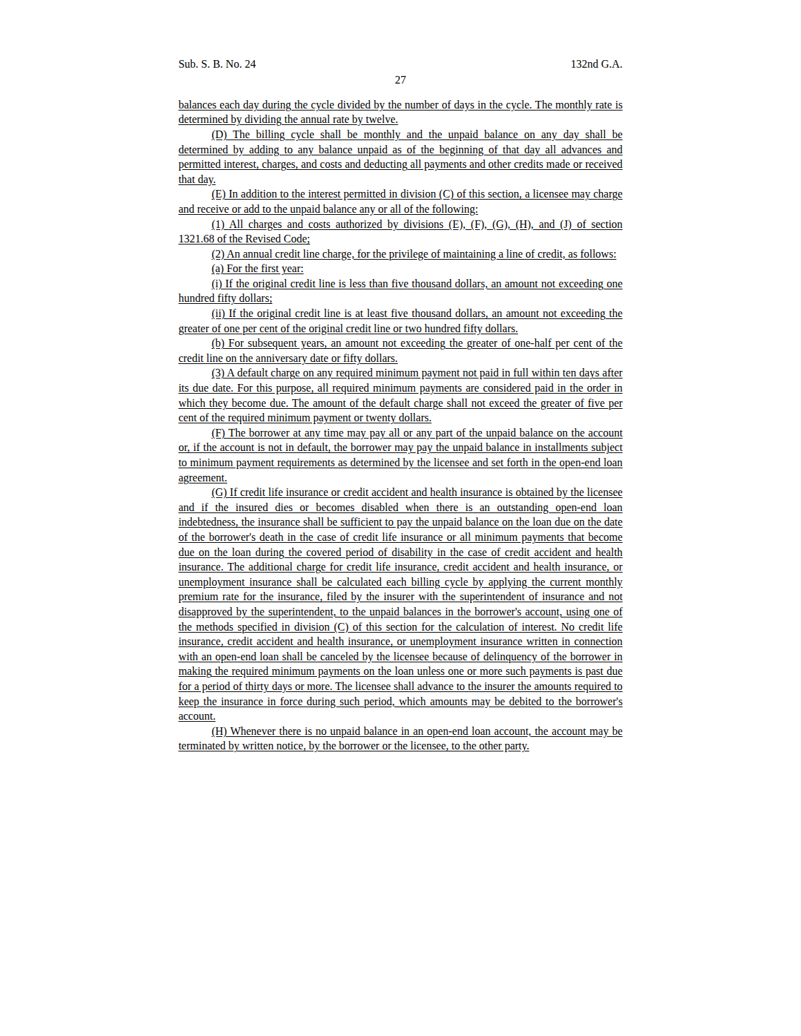Sub. S. B. No. 24 132nd G.A.
27
balances each day during the cycle divided by the number of days in the cycle. The monthly rate is determined by dividing the annual rate by twelve.
(D) The billing cycle shall be monthly and the unpaid balance on any day shall be determined by adding to any balance unpaid as of the beginning of that day all advances and permitted interest, charges, and costs and deducting all payments and other credits made or received that day.
(E) In addition to the interest permitted in division (C) of this section, a licensee may charge and receive or add to the unpaid balance any or all of the following:
(1) All charges and costs authorized by divisions (E), (F), (G), (H), and (J) of section 1321.68 of the Revised Code;
(2) An annual credit line charge, for the privilege of maintaining a line of credit, as follows:
(a) For the first year:
(i) If the original credit line is less than five thousand dollars, an amount not exceeding one hundred fifty dollars;
(ii) If the original credit line is at least five thousand dollars, an amount not exceeding the greater of one per cent of the original credit line or two hundred fifty dollars.
(b) For subsequent years, an amount not exceeding the greater of one-half per cent of the credit line on the anniversary date or fifty dollars.
(3) A default charge on any required minimum payment not paid in full within ten days after its due date. For this purpose, all required minimum payments are considered paid in the order in which they become due. The amount of the default charge shall not exceed the greater of five per cent of the required minimum payment or twenty dollars.
(F) The borrower at any time may pay all or any part of the unpaid balance on the account or, if the account is not in default, the borrower may pay the unpaid balance in installments subject to minimum payment requirements as determined by the licensee and set forth in the open-end loan agreement.
(G) If credit life insurance or credit accident and health insurance is obtained by the licensee and if the insured dies or becomes disabled when there is an outstanding open-end loan indebtedness, the insurance shall be sufficient to pay the unpaid balance on the loan due on the date of the borrower's death in the case of credit life insurance or all minimum payments that become due on the loan during the covered period of disability in the case of credit accident and health insurance. The additional charge for credit life insurance, credit accident and health insurance, or unemployment insurance shall be calculated each billing cycle by applying the current monthly premium rate for the insurance, filed by the insurer with the superintendent of insurance and not disapproved by the superintendent, to the unpaid balances in the borrower's account, using one of the methods specified in division (C) of this section for the calculation of interest. No credit life insurance, credit accident and health insurance, or unemployment insurance written in connection with an open-end loan shall be canceled by the licensee because of delinquency of the borrower in making the required minimum payments on the loan unless one or more such payments is past due for a period of thirty days or more. The licensee shall advance to the insurer the amounts required to keep the insurance in force during such period, which amounts may be debited to the borrower's account.
(H) Whenever there is no unpaid balance in an open-end loan account, the account may be terminated by written notice, by the borrower or the licensee, to the other party.